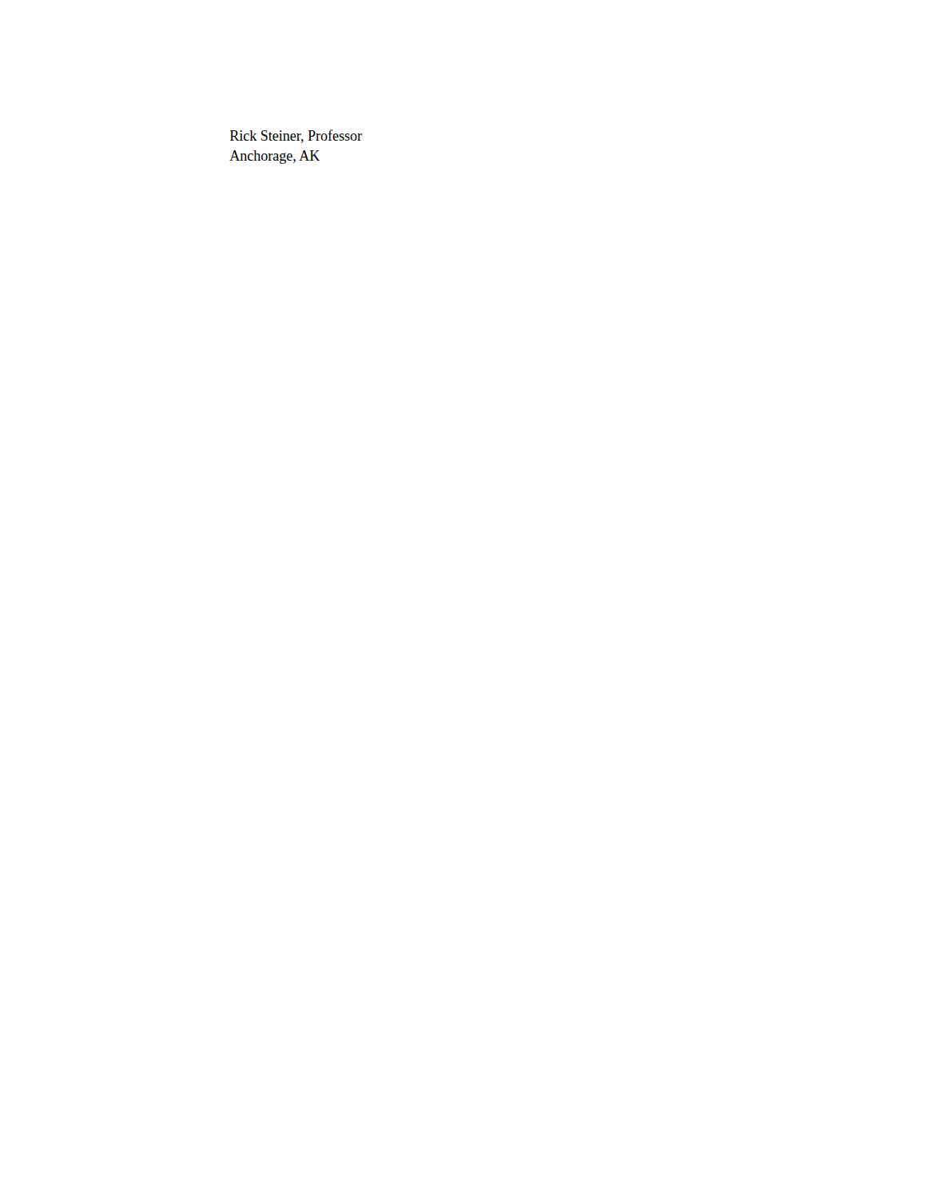Rick Steiner, Professor
Anchorage, AK